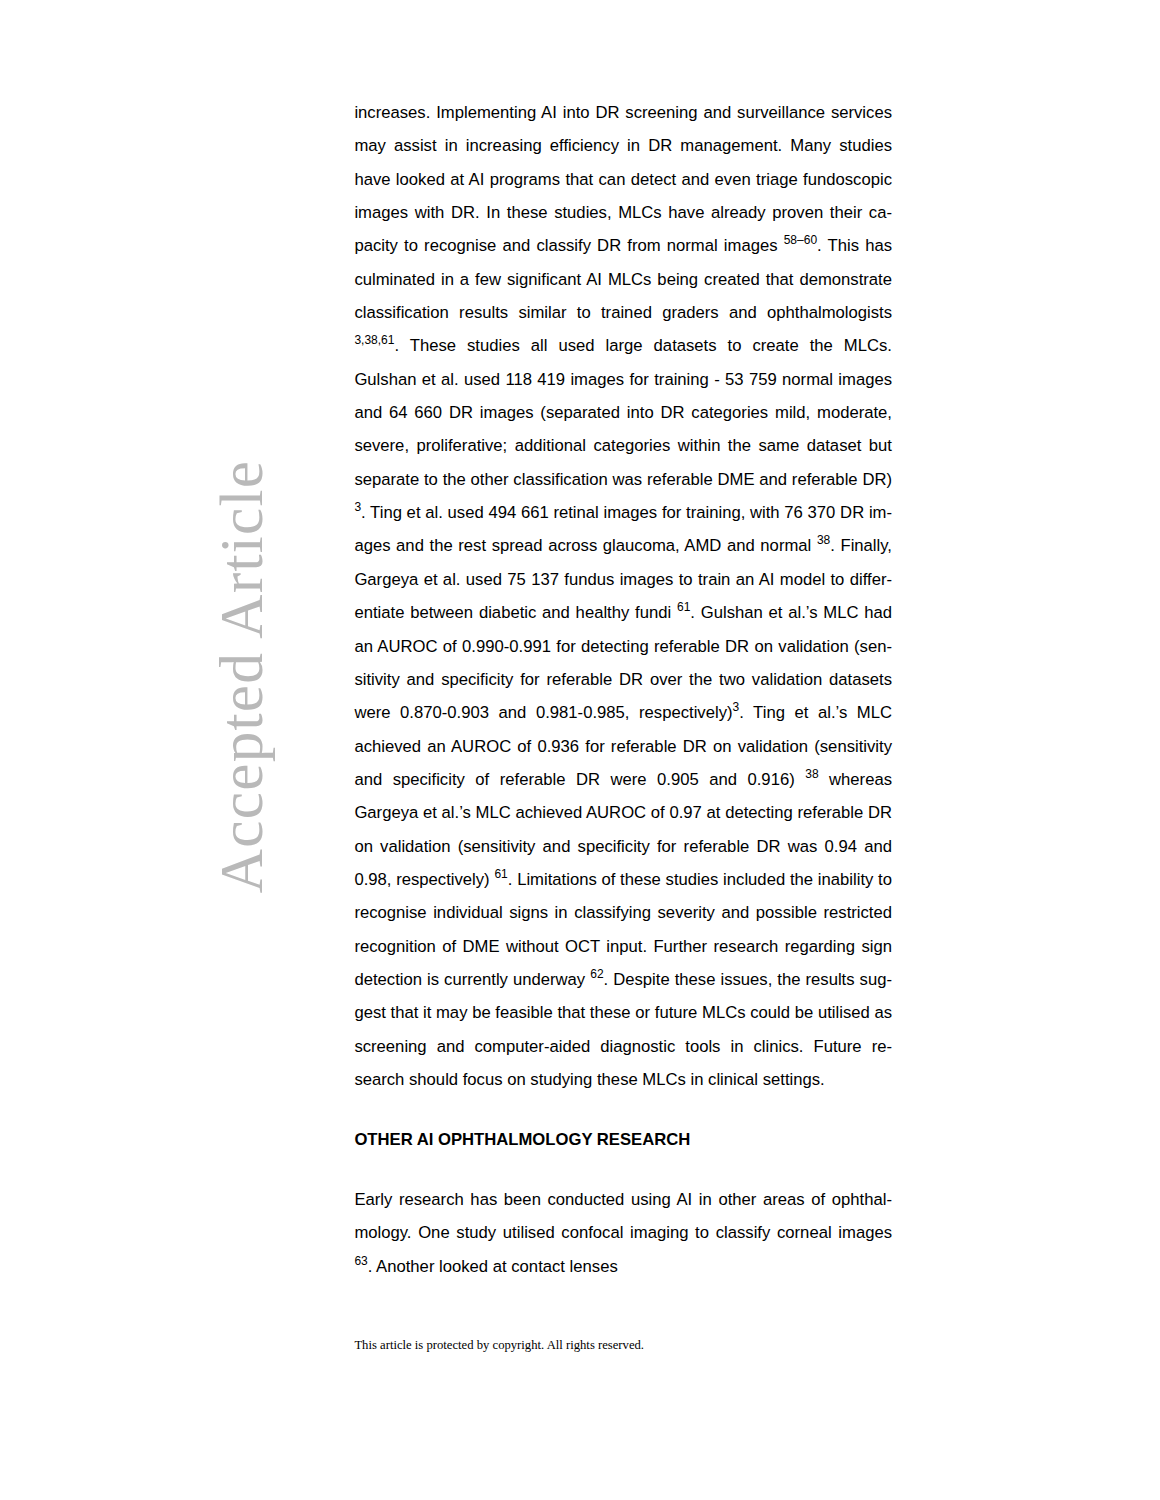Accepted Article
increases. Implementing AI into DR screening and surveillance services may assist in increasing efficiency in DR management. Many studies have looked at AI programs that can detect and even triage fundoscopic images with DR. In these studies, MLCs have already proven their capacity to recognise and classify DR from normal images 58–60. This has culminated in a few significant AI MLCs being created that demonstrate classification results similar to trained graders and ophthalmologists 3,38,61. These studies all used large datasets to create the MLCs. Gulshan et al. used 118 419 images for training - 53 759 normal images and 64 660 DR images (separated into DR categories mild, moderate, severe, proliferative; additional categories within the same dataset but separate to the other classification was referable DME and referable DR) 3. Ting et al. used 494 661 retinal images for training, with 76 370 DR images and the rest spread across glaucoma, AMD and normal 38. Finally, Gargeya et al. used 75 137 fundus images to train an AI model to differentiate between diabetic and healthy fundi 61. Gulshan et al.’s MLC had an AUROC of 0.990-0.991 for detecting referable DR on validation (sensitivity and specificity for referable DR over the two validation datasets were 0.870-0.903 and 0.981-0.985, respectively)3. Ting et al.’s MLC achieved an AUROC of 0.936 for referable DR on validation (sensitivity and specificity of referable DR were 0.905 and 0.916) 38 whereas Gargeya et al.’s MLC achieved AUROC of 0.97 at detecting referable DR on validation (sensitivity and specificity for referable DR was 0.94 and 0.98, respectively) 61. Limitations of these studies included the inability to recognise individual signs in classifying severity and possible restricted recognition of DME without OCT input. Further research regarding sign detection is currently underway 62. Despite these issues, the results suggest that it may be feasible that these or future MLCs could be utilised as screening and computer-aided diagnostic tools in clinics. Future research should focus on studying these MLCs in clinical settings.
OTHER AI OPHTHALMOLOGY RESEARCH
Early research has been conducted using AI in other areas of ophthalmology. One study utilised confocal imaging to classify corneal images 63. Another looked at contact lenses
This article is protected by copyright. All rights reserved.